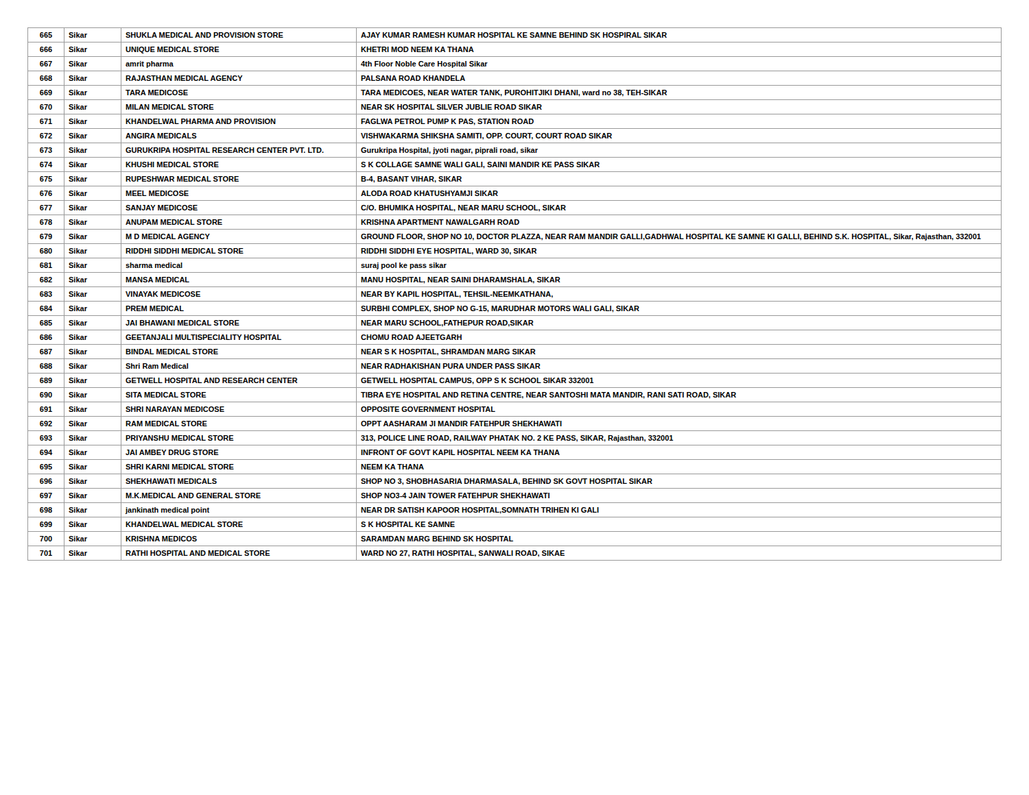| 665 | Sikar | SHUKLA MEDICAL AND PROVISION STORE | AJAY KUMAR RAMESH KUMAR HOSPITAL KE SAMNE BEHIND SK HOSPIRAL SIKAR |
| 666 | Sikar | UNIQUE MEDICAL STORE | KHETRI MOD NEEM KA THANA |
| 667 | Sikar | amrit pharma | 4th Floor Noble Care Hospital Sikar |
| 668 | Sikar | RAJASTHAN MEDICAL AGENCY | PALSANA ROAD KHANDELA |
| 669 | Sikar | TARA MEDICOSE | TARA MEDICOES, NEAR WATER TANK, PUROHITJIKI DHANI, ward no 38, TEH-SIKAR |
| 670 | Sikar | MILAN MEDICAL STORE | NEAR SK HOSPITAL SILVER JUBLIE ROAD SIKAR |
| 671 | Sikar | KHANDELWAL PHARMA AND PROVISION | FAGLWA PETROL PUMP K PAS, STATION ROAD |
| 672 | Sikar | ANGIRA MEDICALS | VISHWAKARMA SHIKSHA SAMITI, OPP. COURT, COURT ROAD SIKAR |
| 673 | Sikar | GURUKRIPA HOSPITAL RESEARCH CENTER PVT. LTD. | Gurukripa Hospital, jyoti nagar, piprali road, sikar |
| 674 | Sikar | KHUSHI MEDICAL STORE | S K COLLAGE SAMNE WALI GALI, SAINI MANDIR KE PASS SIKAR |
| 675 | Sikar | RUPESHWAR MEDICAL STORE | B-4, BASANT VIHAR, SIKAR |
| 676 | Sikar | MEEL MEDICOSE | ALODA ROAD KHATUSHYAMJI SIKAR |
| 677 | Sikar | SANJAY MEDICOSE | C/O. BHUMIKA HOSPITAL, NEAR MARU SCHOOL, SIKAR |
| 678 | Sikar | ANUPAM MEDICAL STORE | KRISHNA APARTMENT NAWALGARH ROAD |
| 679 | Sikar | M D MEDICAL AGENCY | GROUND FLOOR, SHOP NO 10, DOCTOR PLAZZA, NEAR RAM MANDIR GALLI,GADHWAL HOSPITAL KE SAMNE KI GALLI, BEHIND S.K. HOSPITAL, Sikar, Rajasthan, 332001 |
| 680 | Sikar | RIDDHI SIDDHI MEDICAL STORE | RIDDHI SIDDHI EYE HOSPITAL, WARD 30, SIKAR |
| 681 | Sikar | sharma medical | suraj pool ke pass sikar |
| 682 | Sikar | MANSA MEDICAL | MANU HOSPITAL, NEAR SAINI DHARAMSHALA, SIKAR |
| 683 | Sikar | VINAYAK MEDICOSE | NEAR BY KAPIL HOSPITAL, TEHSIL-NEEMKATHANA, |
| 684 | Sikar | PREM MEDICAL | SURBHI COMPLEX, SHOP NO G-15, MARUDHAR MOTORS WALI GALI, SIKAR |
| 685 | Sikar | JAI BHAWANI MEDICAL STORE | NEAR MARU SCHOOL,FATHEPUR ROAD,SIKAR |
| 686 | Sikar | GEETANJALI MULTISPECIALITY HOSPITAL | CHOMU ROAD AJEETGARH |
| 687 | Sikar | BINDAL MEDICAL STORE | NEAR S K HOSPITAL, SHRAMDAN MARG SIKAR |
| 688 | Sikar | Shri Ram Medical | NEAR RADHAKISHAN PURA UNDER PASS SIKAR |
| 689 | Sikar | GETWELL HOSPITAL AND RESEARCH CENTER | GETWELL HOSPITAL CAMPUS, OPP S K SCHOOL SIKAR 332001 |
| 690 | Sikar | SITA MEDICAL STORE | TIBRA EYE HOSPITAL AND RETINA CENTRE, NEAR SANTOSHI MATA MANDIR, RANI SATI ROAD, SIKAR |
| 691 | Sikar | SHRI NARAYAN MEDICOSE | OPPOSITE GOVERNMENT HOSPITAL |
| 692 | Sikar | RAM MEDICAL STORE | OPPT AASHARAM JI MANDIR FATEHPUR SHEKHAWATI |
| 693 | Sikar | PRIYANSHU MEDICAL STORE | 313, POLICE LINE ROAD, RAILWAY PHATAK NO. 2 KE PASS, SIKAR, Rajasthan, 332001 |
| 694 | Sikar | JAI AMBEY DRUG STORE | INFRONT OF GOVT KAPIL HOSPITAL NEEM KA THANA |
| 695 | Sikar | SHRI KARNI MEDICAL STORE | NEEM KA THANA |
| 696 | Sikar | SHEKHAWATI MEDICALS | SHOP NO 3, SHOBHASARIA DHARMASALA, BEHIND SK GOVT HOSPITAL SIKAR |
| 697 | Sikar | M.K.MEDICAL AND GENERAL STORE | SHOP NO3-4 JAIN TOWER FATEHPUR SHEKHAWATI |
| 698 | Sikar | jankinath medical point | NEAR DR SATISH KAPOOR HOSPITAL,SOMNATH TRIHEN KI GALI |
| 699 | Sikar | KHANDELWAL MEDICAL STORE | S K HOSPITAL KE SAMNE |
| 700 | Sikar | KRISHNA MEDICOS | SARAMDAN MARG BEHIND SK HOSPITAL |
| 701 | Sikar | RATHI HOSPITAL AND MEDICAL STORE | WARD NO 27, RATHI HOSPITAL, SANWALI ROAD, SIKAE |